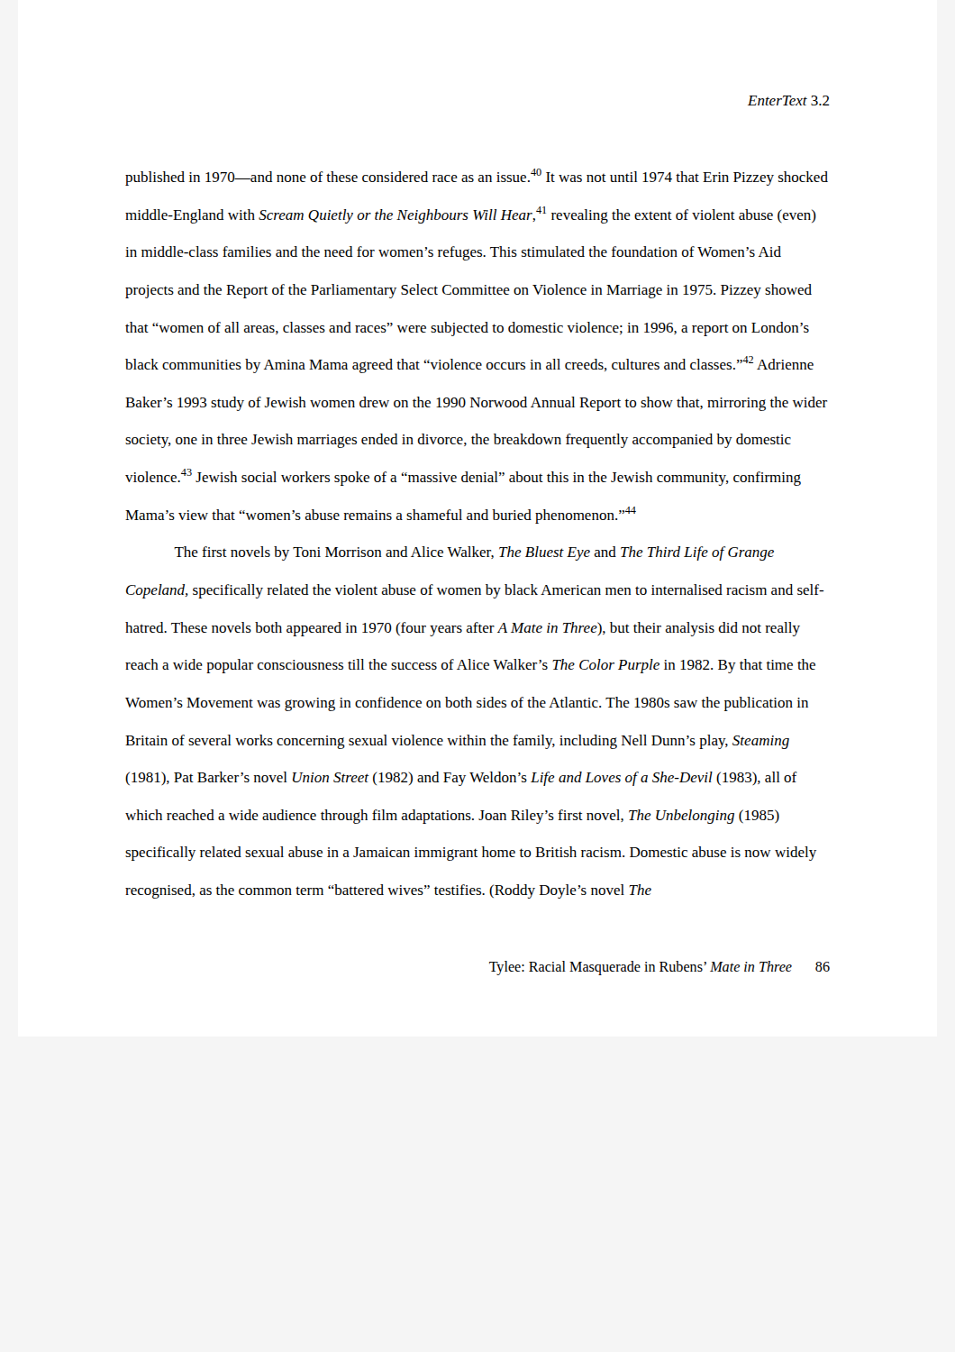EnterText 3.2
published in 1970—and none of these considered race as an issue.40 It was not until 1974 that Erin Pizzey shocked middle-England with Scream Quietly or the Neighbours Will Hear,41 revealing the extent of violent abuse (even) in middle-class families and the need for women’s refuges. This stimulated the foundation of Women’s Aid projects and the Report of the Parliamentary Select Committee on Violence in Marriage in 1975. Pizzey showed that “women of all areas, classes and races” were subjected to domestic violence; in 1996, a report on London’s black communities by Amina Mama agreed that “violence occurs in all creeds, cultures and classes.”42 Adrienne Baker’s 1993 study of Jewish women drew on the 1990 Norwood Annual Report to show that, mirroring the wider society, one in three Jewish marriages ended in divorce, the breakdown frequently accompanied by domestic violence.43 Jewish social workers spoke of a “massive denial” about this in the Jewish community, confirming Mama’s view that “women’s abuse remains a shameful and buried phenomenon.”44
The first novels by Toni Morrison and Alice Walker, The Bluest Eye and The Third Life of Grange Copeland, specifically related the violent abuse of women by black American men to internalised racism and self-hatred. These novels both appeared in 1970 (four years after A Mate in Three), but their analysis did not really reach a wide popular consciousness till the success of Alice Walker’s The Color Purple in 1982. By that time the Women’s Movement was growing in confidence on both sides of the Atlantic. The 1980s saw the publication in Britain of several works concerning sexual violence within the family, including Nell Dunn’s play, Steaming (1981), Pat Barker’s novel Union Street (1982) and Fay Weldon’s Life and Loves of a She-Devil (1983), all of which reached a wide audience through film adaptations. Joan Riley’s first novel, The Unbelonging (1985) specifically related sexual abuse in a Jamaican immigrant home to British racism. Domestic abuse is now widely recognised, as the common term “battered wives” testifies. (Roddy Doyle’s novel The
Tylee: Racial Masquerade in Rubens’ Mate in Three 86